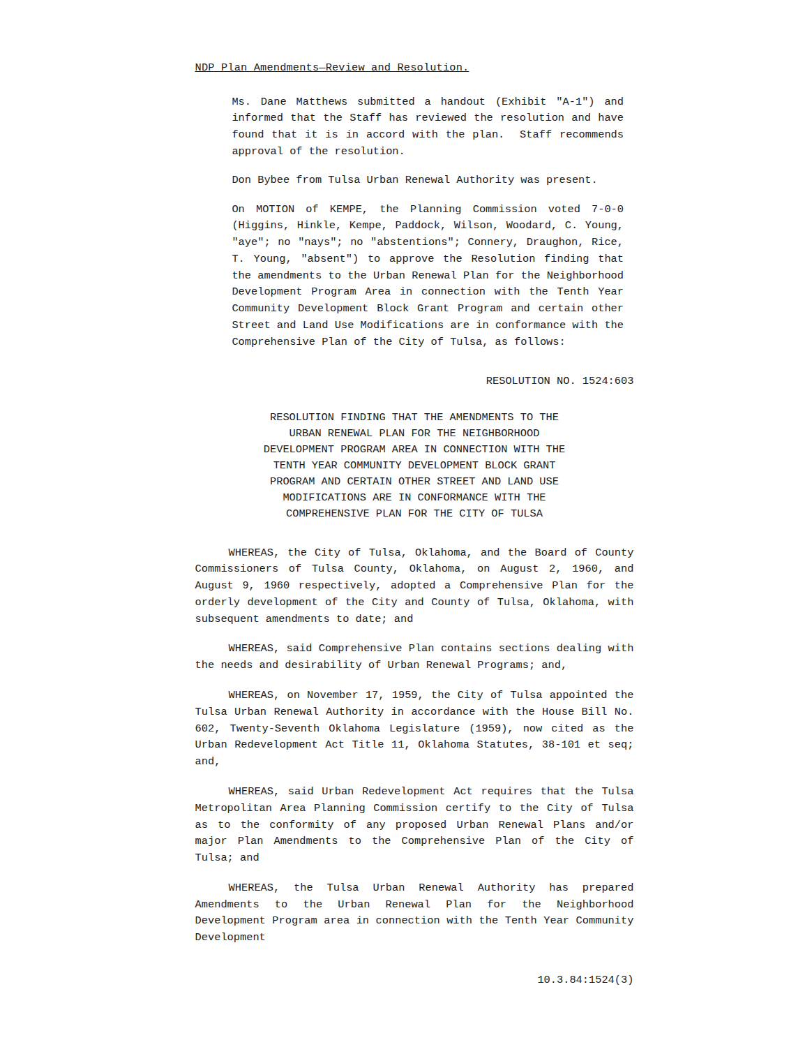NDP Plan Amendments—Review and Resolution.
Ms. Dane Matthews submitted a handout (Exhibit "A-1") and informed that the Staff has reviewed the resolution and have found that it is in accord with the plan. Staff recommends approval of the resolution.
Don Bybee from Tulsa Urban Renewal Authority was present.
On MOTION of KEMPE, the Planning Commission voted 7-0-0 (Higgins, Hinkle, Kempe, Paddock, Wilson, Woodard, C. Young, "aye"; no "nays"; no "abstentions"; Connery, Draughon, Rice, T. Young, "absent") to approve the Resolution finding that the amendments to the Urban Renewal Plan for the Neighborhood Development Program Area in connection with the Tenth Year Community Development Block Grant Program and certain other Street and Land Use Modifications are in conformance with the Comprehensive Plan of the City of Tulsa, as follows:
RESOLUTION NO. 1524:603
RESOLUTION FINDING THAT THE AMENDMENTS TO THE
URBAN RENEWAL PLAN FOR THE NEIGHBORHOOD
DEVELOPMENT PROGRAM AREA IN CONNECTION WITH THE
TENTH YEAR COMMUNITY DEVELOPMENT BLOCK GRANT
PROGRAM AND CERTAIN OTHER STREET AND LAND USE
MODIFICATIONS ARE IN CONFORMANCE WITH THE
COMPREHENSIVE PLAN FOR THE CITY OF TULSA
WHEREAS, the City of Tulsa, Oklahoma, and the Board of County Commissioners of Tulsa County, Oklahoma, on August 2, 1960, and August 9, 1960 respectively, adopted a Comprehensive Plan for the orderly development of the City and County of Tulsa, Oklahoma, with subsequent amendments to date; and
WHEREAS, said Comprehensive Plan contains sections dealing with the needs and desirability of Urban Renewal Programs; and,
WHEREAS, on November 17, 1959, the City of Tulsa appointed the Tulsa Urban Renewal Authority in accordance with the House Bill No. 602, Twenty-Seventh Oklahoma Legislature (1959), now cited as the Urban Redevelopment Act Title 11, Oklahoma Statutes, 38-101 et seq; and,
WHEREAS, said Urban Redevelopment Act requires that the Tulsa Metropolitan Area Planning Commission certify to the City of Tulsa as to the conformity of any proposed Urban Renewal Plans and/or major Plan Amendments to the Comprehensive Plan of the City of Tulsa; and
WHEREAS, the Tulsa Urban Renewal Authority has prepared Amendments to the Urban Renewal Plan for the Neighborhood Development Program area in connection with the Tenth Year Community Development
10.3.84:1524(3)